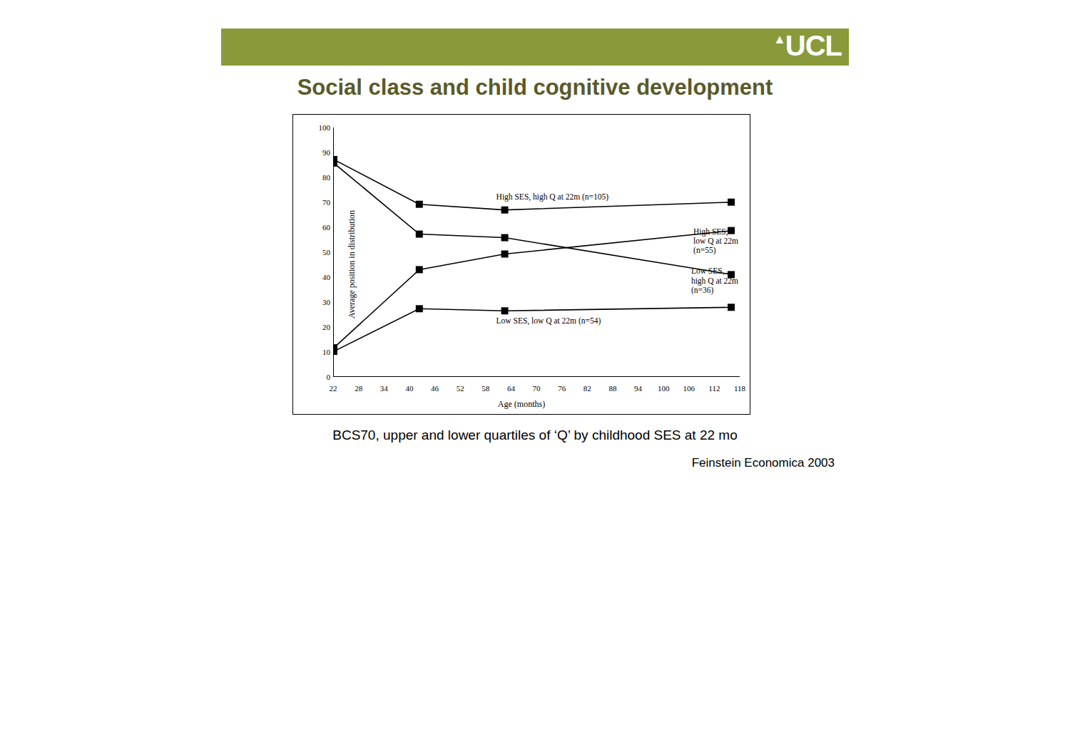▲UCL
Social class and child cognitive development
Average position in distribution
100 90 80 70 60 50 40 30 20 10 0
High SES, high Q at 22m (n=105)
High SES,
low Q at 22m
(n=55)
Low SES,
high Q at 22m
(n=36)
Low SES, low Q at 22m (n=54)
22 28 34 40 46 52 58 64 70 76 82 88 94 100 106 112 118
Age (months)
BCS70, upper and lower quartiles of ‘Q’ by childhood SES at 22 mo
Feinstein Economica 2003